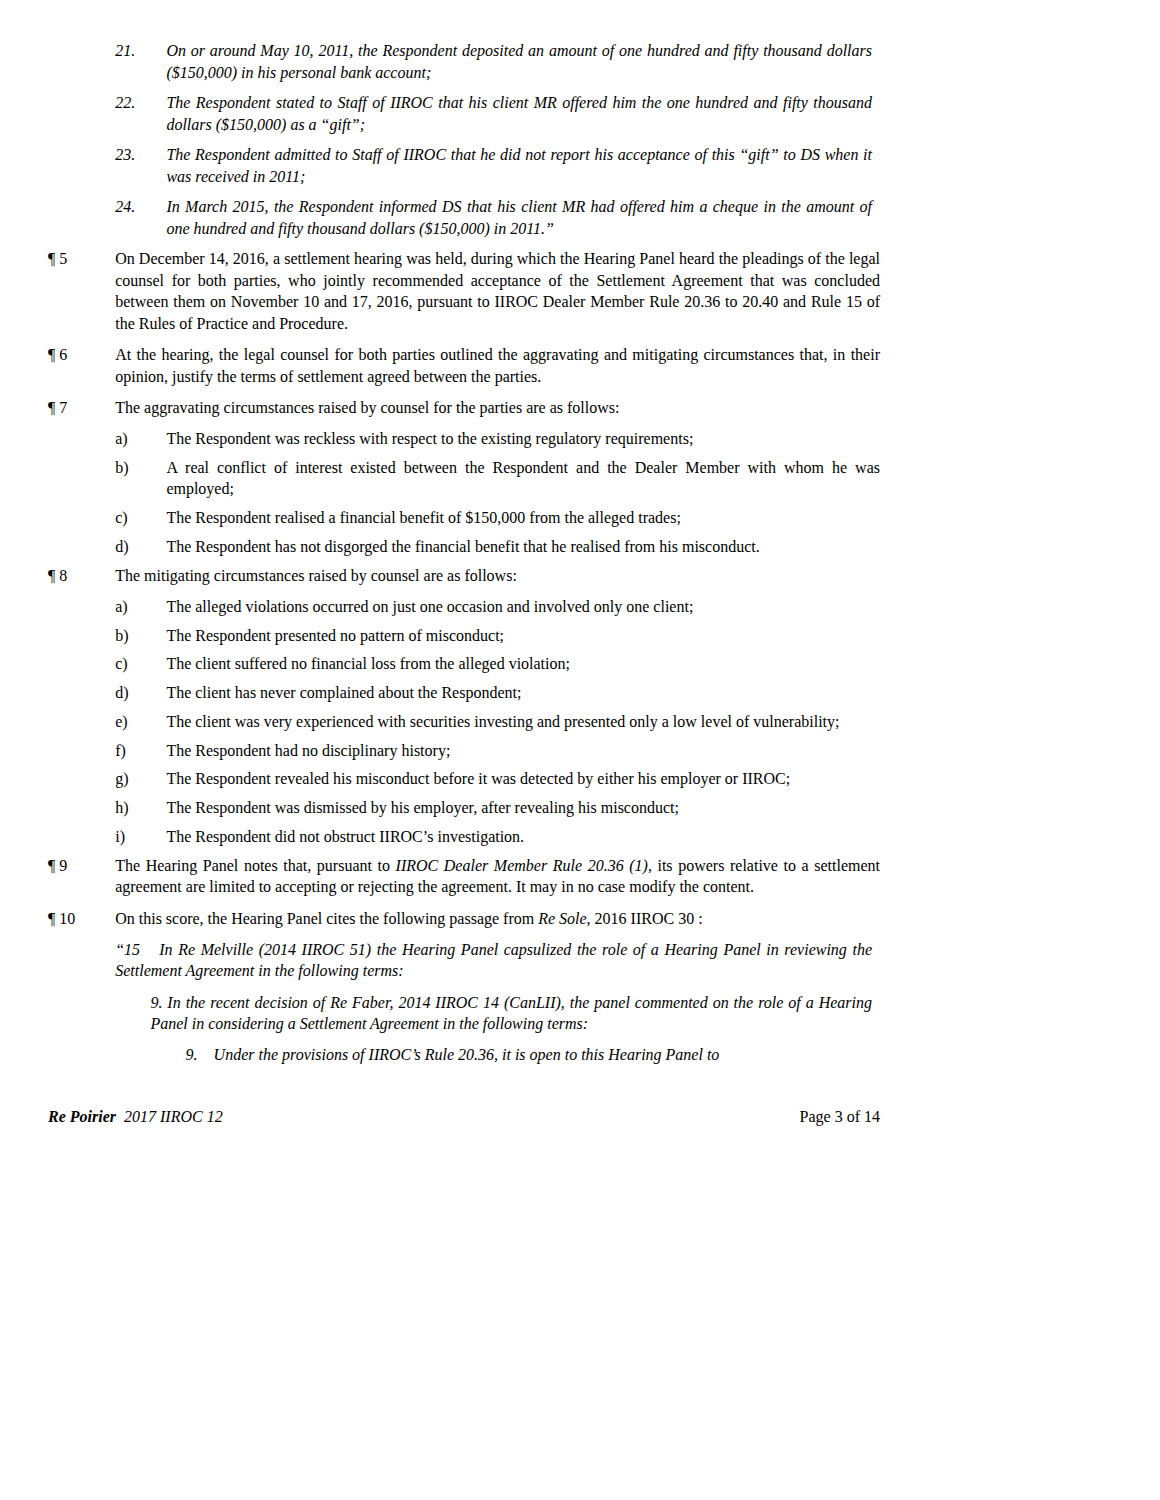21.
On or around May 10, 2011, the Respondent deposited an amount of one hundred and fifty thousand dollars ($150,000) in his personal bank account;
22.
The Respondent stated to Staff of IIROC that his client MR offered him the one hundred and fifty thousand dollars ($150,000) as a “gift”;
23.
The Respondent admitted to Staff of IIROC that he did not report his acceptance of this “gift” to DS when it was received in 2011;
24.
In March 2015, the Respondent informed DS that his client MR had offered him a cheque in the amount of one hundred and fifty thousand dollars ($150,000) in 2011.”
¶ 5
On December 14, 2016, a settlement hearing was held, during which the Hearing Panel heard the pleadings of the legal counsel for both parties, who jointly recommended acceptance of the Settlement Agreement that was concluded between them on November 10 and 17, 2016, pursuant to IIROC Dealer Member Rule 20.36 to 20.40 and Rule 15 of the Rules of Practice and Procedure.
¶ 6
At the hearing, the legal counsel for both parties outlined the aggravating and mitigating circumstances that, in their opinion, justify the terms of settlement agreed between the parties.
¶ 7
The aggravating circumstances raised by counsel for the parties are as follows:
a)
The Respondent was reckless with respect to the existing regulatory requirements;
b)
A real conflict of interest existed between the Respondent and the Dealer Member with whom he was employed;
c)
The Respondent realised a financial benefit of $150,000 from the alleged trades;
d)
The Respondent has not disgorged the financial benefit that he realised from his misconduct.
¶ 8
The mitigating circumstances raised by counsel are as follows:
a)
The alleged violations occurred on just one occasion and involved only one client;
b)
The Respondent presented no pattern of misconduct;
c)
The client suffered no financial loss from the alleged violation;
d)
The client has never complained about the Respondent;
e)
The client was very experienced with securities investing and presented only a low level of vulnerability;
f)
The Respondent had no disciplinary history;
g)
The Respondent revealed his misconduct before it was detected by either his employer or IIROC;
h)
The Respondent was dismissed by his employer, after revealing his misconduct;
i)
The Respondent did not obstruct IIROC’s investigation.
¶ 9
The Hearing Panel notes that, pursuant to IIROC Dealer Member Rule 20.36 (1), its powers relative to a settlement agreement are limited to accepting or rejecting the agreement. It may in no case modify the content.
¶ 10
On this score, the Hearing Panel cites the following passage from Re Sole, 2016 IIROC 30 :
“15 In Re Melville (2014 IIROC 51) the Hearing Panel capsulized the role of a Hearing Panel in reviewing the Settlement Agreement in the following terms:
9. In the recent decision of Re Faber, 2014 IIROC 14 (CanLII), the panel commented on the role of a Hearing Panel in considering a Settlement Agreement in the following terms:
9. Under the provisions of IIROC’s Rule 20.36, it is open to this Hearing Panel to
Re Poirier 2017 IIROC 12
Page 3 of 14